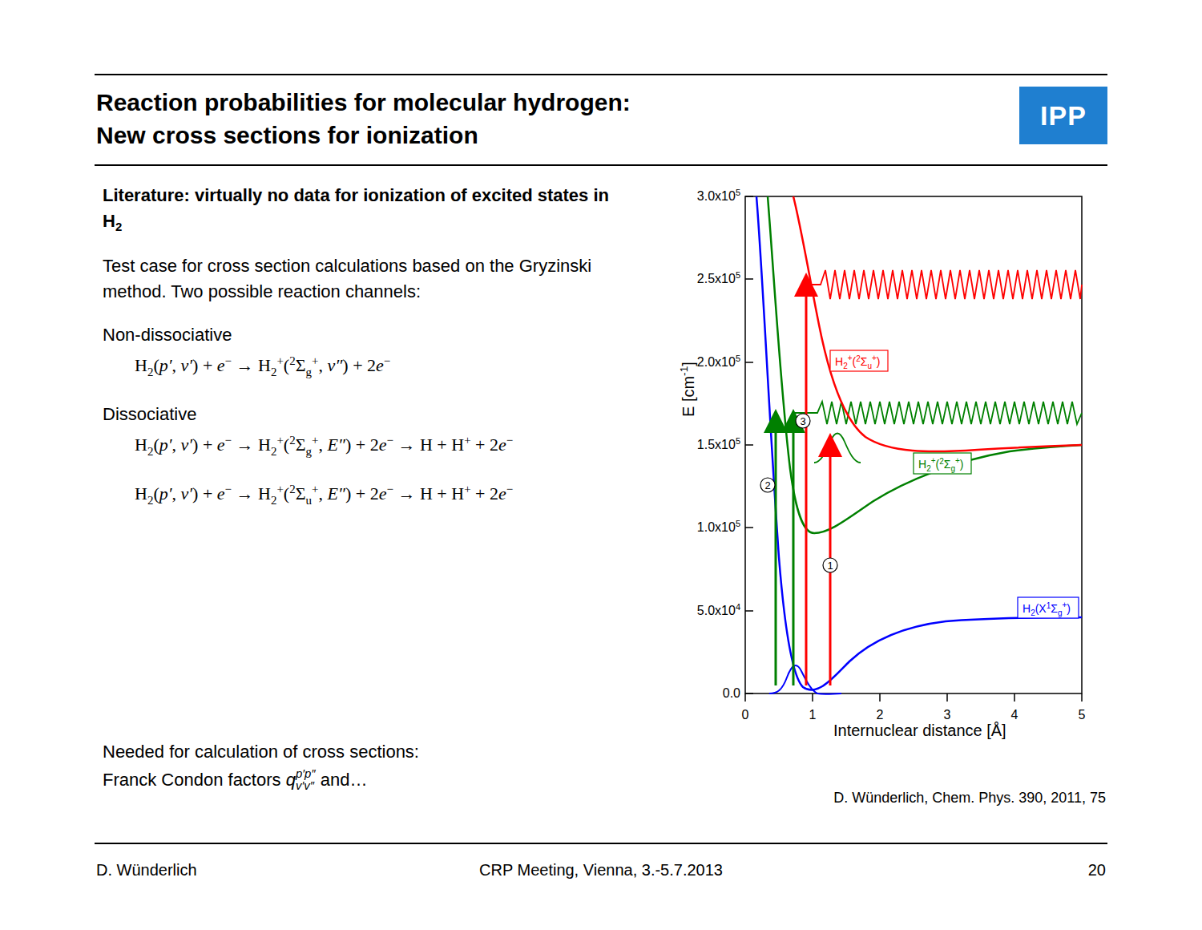Reaction probabilities for molecular hydrogen:
New cross sections for ionization
IPP
Literature: virtually no data for ionization of excited states in H2
Test case for cross section calculations based on the Gryzinski method. Two possible reaction channels:
Non-dissociative
H2(p′, v′) + e− → H2+(2Σg+, v″) + 2e−
Dissociative
H2(p′, v′) + e− → H2+(2Σg+, E″) + 2e− → H + H+ + 2e−
H2(p′, v′) + e− → H2+(2Σu+, E″) + 2e− → H + H+ + 2e−
Needed for calculation of cross sections:
Franck Condon factors qp′p″v′v″ and…
D. Wünderlich, Chem. Phys. 390, 2011, 75
3.0x105 2.5x105 2.0x105 1.5x105 1.0x105 5.0x104 0.0 0 1 2 3 4 5 2 3 1 H2+(2Σu+) H2+(2Σg+) H2(X1Σg+)
E [cm-1]
Internuclear distance [Å]
D. Wünderlich
CRP Meeting, Vienna, 3.-5.7.2013
20